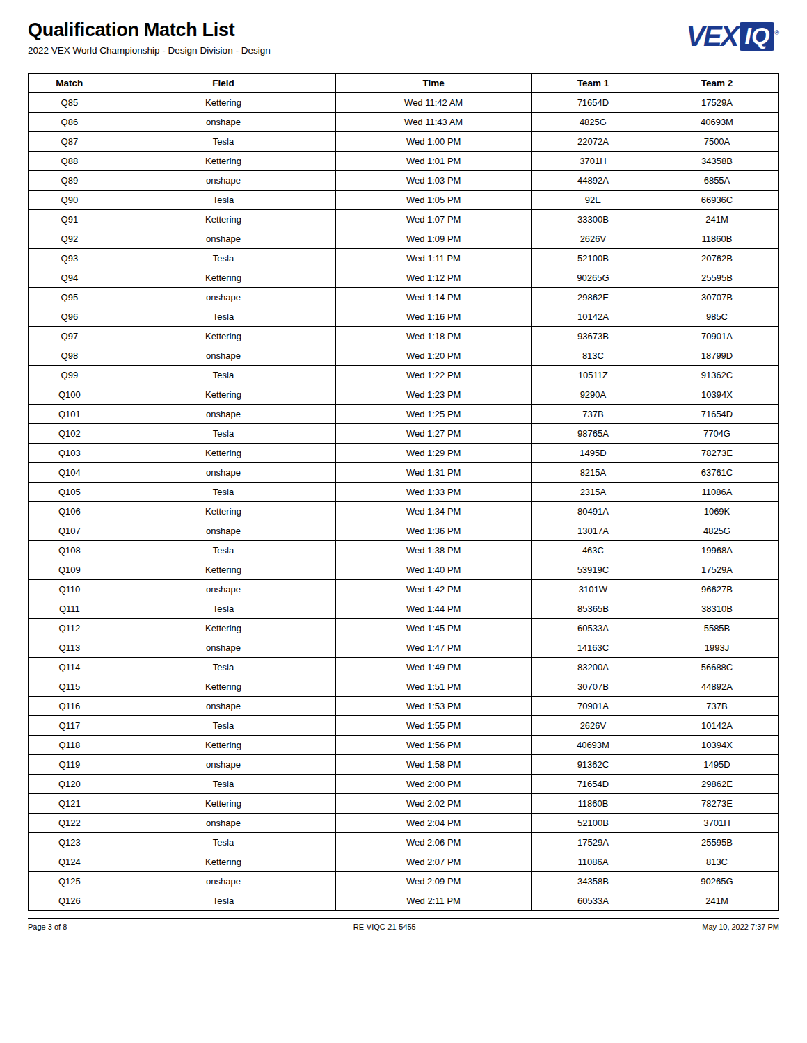Qualification Match List
2022 VEX World Championship - Design Division - Design
VEX IQ®
| Match | Field | Time | Team 1 | Team 2 |
| --- | --- | --- | --- | --- |
| Q85 | Kettering | Wed 11:42 AM | 71654D | 17529A |
| Q86 | onshape | Wed 11:43 AM | 4825G | 40693M |
| Q87 | Tesla | Wed 1:00 PM | 22072A | 7500A |
| Q88 | Kettering | Wed 1:01 PM | 3701H | 34358B |
| Q89 | onshape | Wed 1:03 PM | 44892A | 6855A |
| Q90 | Tesla | Wed 1:05 PM | 92E | 66936C |
| Q91 | Kettering | Wed 1:07 PM | 33300B | 241M |
| Q92 | onshape | Wed 1:09 PM | 2626V | 11860B |
| Q93 | Tesla | Wed 1:11 PM | 52100B | 20762B |
| Q94 | Kettering | Wed 1:12 PM | 90265G | 25595B |
| Q95 | onshape | Wed 1:14 PM | 29862E | 30707B |
| Q96 | Tesla | Wed 1:16 PM | 10142A | 985C |
| Q97 | Kettering | Wed 1:18 PM | 93673B | 70901A |
| Q98 | onshape | Wed 1:20 PM | 813C | 18799D |
| Q99 | Tesla | Wed 1:22 PM | 10511Z | 91362C |
| Q100 | Kettering | Wed 1:23 PM | 9290A | 10394X |
| Q101 | onshape | Wed 1:25 PM | 737B | 71654D |
| Q102 | Tesla | Wed 1:27 PM | 98765A | 7704G |
| Q103 | Kettering | Wed 1:29 PM | 1495D | 78273E |
| Q104 | onshape | Wed 1:31 PM | 8215A | 63761C |
| Q105 | Tesla | Wed 1:33 PM | 2315A | 11086A |
| Q106 | Kettering | Wed 1:34 PM | 80491A | 1069K |
| Q107 | onshape | Wed 1:36 PM | 13017A | 4825G |
| Q108 | Tesla | Wed 1:38 PM | 463C | 19968A |
| Q109 | Kettering | Wed 1:40 PM | 53919C | 17529A |
| Q110 | onshape | Wed 1:42 PM | 3101W | 96627B |
| Q111 | Tesla | Wed 1:44 PM | 85365B | 38310B |
| Q112 | Kettering | Wed 1:45 PM | 60533A | 5585B |
| Q113 | onshape | Wed 1:47 PM | 14163C | 1993J |
| Q114 | Tesla | Wed 1:49 PM | 83200A | 56688C |
| Q115 | Kettering | Wed 1:51 PM | 30707B | 44892A |
| Q116 | onshape | Wed 1:53 PM | 70901A | 737B |
| Q117 | Tesla | Wed 1:55 PM | 2626V | 10142A |
| Q118 | Kettering | Wed 1:56 PM | 40693M | 10394X |
| Q119 | onshape | Wed 1:58 PM | 91362C | 1495D |
| Q120 | Tesla | Wed 2:00 PM | 71654D | 29862E |
| Q121 | Kettering | Wed 2:02 PM | 11860B | 78273E |
| Q122 | onshape | Wed 2:04 PM | 52100B | 3701H |
| Q123 | Tesla | Wed 2:06 PM | 17529A | 25595B |
| Q124 | Kettering | Wed 2:07 PM | 11086A | 813C |
| Q125 | onshape | Wed 2:09 PM | 34358B | 90265G |
| Q126 | Tesla | Wed 2:11 PM | 60533A | 241M |
Page 3 of 8 RE-VIQC-21-5455 May 10, 2022 7:37 PM